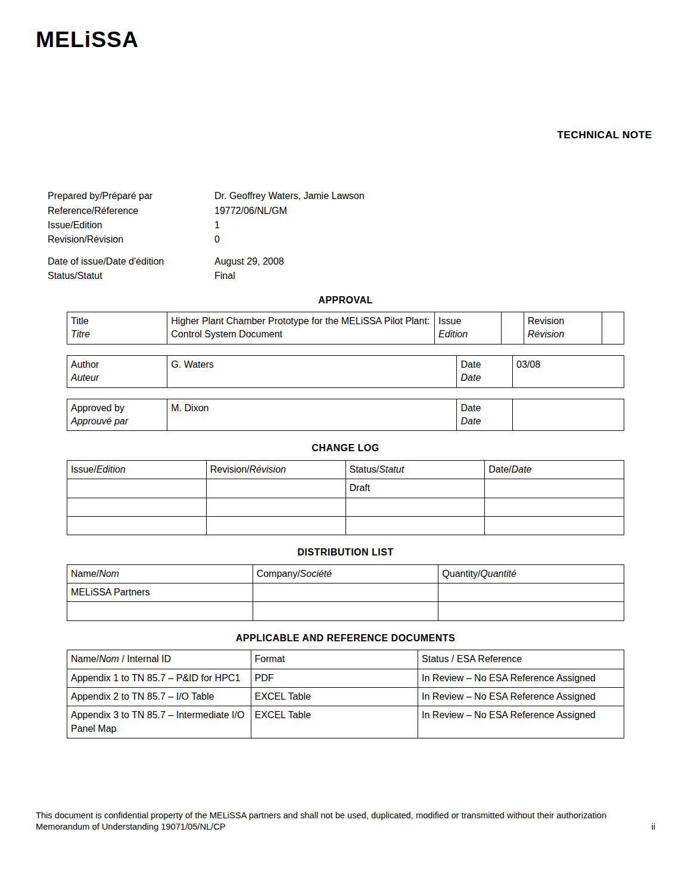MELiSSA
TECHNICAL NOTE
Prepared by/Préparé par
Dr. Geoffrey Waters, Jamie Lawson
Reference/Réference
19772/06/NL/GM
Issue/Edition
1
Revision/Révision
0
Date of issue/Date d'édition
August 29, 2008
Status/Statut
Final
APPROVAL
| Title Titre | Higher Plant Chamber Prototype for the MELiSSA Pilot Plant: Control System Document | Issue Edition | | Revision Révision | |
| Author Auteur | G. Waters | Date Date | 03/08 |
| Approved by Approuvé par | M. Dixon | Date Date | |
CHANGE LOG
| Issue/ Edition | Revision/ Révision | Status/ Statut | Date/ Date |
| | | Draft | |
DISTRIBUTION LIST
| Name/ Nom | Company/ Société | Quantity/ Quantité |
| MELiSSA Partners | | |
APPLICABLE AND REFERENCE DOCUMENTS
| Name/ Nom / Internal ID | Format | Status / ESA Reference |
| Appendix 1 to TN 85.7 – P&ID for HPC1 | PDF | In Review – No ESA Reference Assigned |
| Appendix 2 to TN 85.7 – I/O Table | EXCEL Table | In Review – No ESA Reference Assigned |
| Appendix 3 to TN 85.7 – Intermediate I/O Panel Map | EXCEL Table | In Review – No ESA Reference Assigned |
This document is confidential property of the MELiSSA partners and shall not be used, duplicated, modified or transmitted without their authorization
Memorandum of Understanding 19071/05/NL/CP ii